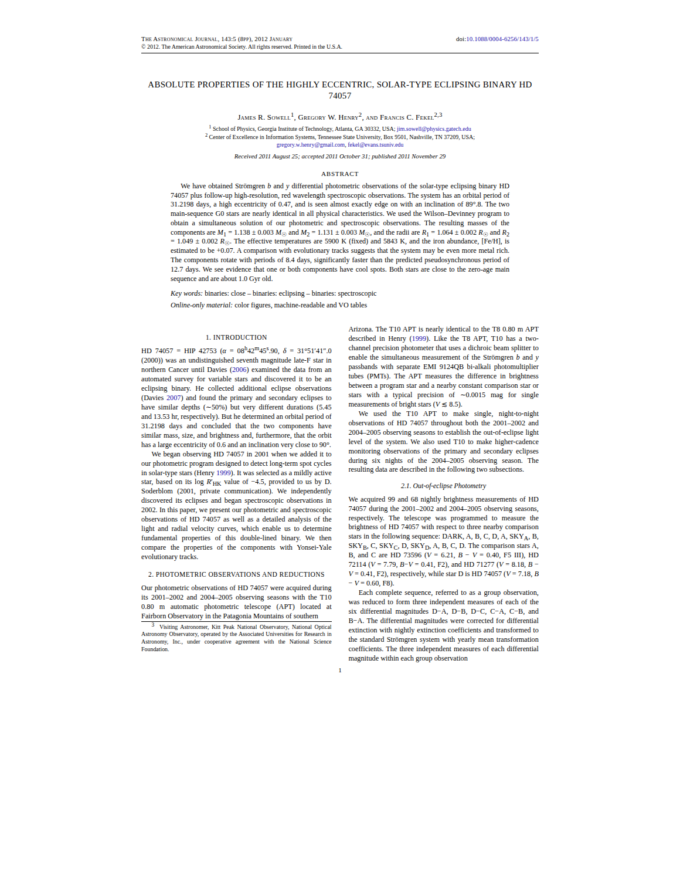The Astronomical Journal, 143:5 (8pp), 2012 January
doi:10.1088/0004-6256/143/1/5
© 2012. The American Astronomical Society. All rights reserved. Printed in the U.S.A.
ABSOLUTE PROPERTIES OF THE HIGHLY ECCENTRIC, SOLAR-TYPE ECLIPSING BINARY HD 74057
James R. Sowell1, Gregory W. Henry2, and Francis C. Fekel2,3
1 School of Physics, Georgia Institute of Technology, Atlanta, GA 30332, USA; jim.sowell@physics.gatech.edu
2 Center of Excellence in Information Systems, Tennessee State University, Box 9501, Nashville, TN 37209, USA;
gregory.w.henry@gmail.com, fekel@evans.tsuniv.edu
Received 2011 August 25; accepted 2011 October 31; published 2011 November 29
ABSTRACT
We have obtained Strömgren b and y differential photometric observations of the solar-type eclipsing binary HD 74057 plus follow-up high-resolution, red wavelength spectroscopic observations. The system has an orbital period of 31.2198 days, a high eccentricity of 0.47, and is seen almost exactly edge on with an inclination of 89°.8. The two main-sequence G0 stars are nearly identical in all physical characteristics. We used the Wilson–Devinney program to obtain a simultaneous solution of our photometric and spectroscopic observations. The resulting masses of the components are M1 = 1.138 ± 0.003 M☉ and M2 = 1.131 ± 0.003 M☉, and the radii are R1 = 1.064 ± 0.002 R☉ and R2 = 1.049 ± 0.002 R☉. The effective temperatures are 5900 K (fixed) and 5843 K, and the iron abundance, [Fe/H], is estimated to be +0.07. A comparison with evolutionary tracks suggests that the system may be even more metal rich. The components rotate with periods of 8.4 days, significantly faster than the predicted pseudosynchronous period of 12.7 days. We see evidence that one or both components have cool spots. Both stars are close to the zero-age main sequence and are about 1.0 Gyr old.
Key words: binaries: close – binaries: eclipsing – binaries: spectroscopic
Online-only material: color figures, machine-readable and VO tables
1. INTRODUCTION
HD 74057 = HIP 42753 (α = 08h42m45s.90, δ = 31°51′41″.0 (2000)) was an undistinguished seventh magnitude late-F star in northern Cancer until Davies (2006) examined the data from an automated survey for variable stars and discovered it to be an eclipsing binary. He collected additional eclipse observations (Davies 2007) and found the primary and secondary eclipses to have similar depths (∼50%) but very different durations (5.45 and 13.53 hr, respectively). But he determined an orbital period of 31.2198 days and concluded that the two components have similar mass, size, and brightness and, furthermore, that the orbit has a large eccentricity of 0.6 and an inclination very close to 90°.
We began observing HD 74057 in 2001 when we added it to our photometric program designed to detect long-term spot cycles in solar-type stars (Henry 1999). It was selected as a mildly active star, based on its log R′HK value of −4.5, provided to us by D. Soderblom (2001, private communication). We independently discovered its eclipses and began spectroscopic observations in 2002. In this paper, we present our photometric and spectroscopic observations of HD 74057 as well as a detailed analysis of the light and radial velocity curves, which enable us to determine fundamental properties of this double-lined binary. We then compare the properties of the components with Yonsei-Yale evolutionary tracks.
2. PHOTOMETRIC OBSERVATIONS AND REDUCTIONS
Our photometric observations of HD 74057 were acquired during its 2001–2002 and 2004–2005 observing seasons with the T10 0.80 m automatic photometric telescope (APT) located at Fairborn Observatory in the Patagonia Mountains of southern
3 Visiting Astronomer, Kitt Peak National Observatory, National Optical Astronomy Observatory, operated by the Associated Universities for Research in Astronomy, Inc., under cooperative agreement with the National Science Foundation.
Arizona. The T10 APT is nearly identical to the T8 0.80 m APT described in Henry (1999). Like the T8 APT, T10 has a two-channel precision photometer that uses a dichroic beam splitter to enable the simultaneous measurement of the Strömgren b and y passbands with separate EMI 9124QB bi-alkali photomultiplier tubes (PMTs). The APT measures the difference in brightness between a program star and a nearby constant comparison star or stars with a typical precision of ∼0.0015 mag for single measurements of bright stars (V ≲ 8.5).
We used the T10 APT to make single, night-to-night observations of HD 74057 throughout both the 2001–2002 and 2004–2005 observing seasons to establish the out-of-eclipse light level of the system. We also used T10 to make higher-cadence monitoring observations of the primary and secondary eclipses during six nights of the 2004–2005 observing season. The resulting data are described in the following two subsections.
2.1. Out-of-eclipse Photometry
We acquired 99 and 68 nightly brightness measurements of HD 74057 during the 2001–2002 and 2004–2005 observing seasons, respectively. The telescope was programmed to measure the brightness of HD 74057 with respect to three nearby comparison stars in the following sequence: DARK, A, B, C, D, A, SKYA, B, SKYB, C, SKYC, D, SKYD, A, B, C, D. The comparison stars A, B, and C are HD 73596 (V = 6.21, B − V = 0.40, F5 III), HD 72114 (V = 7.79, B−V = 0.41, F2), and HD 71277 (V = 8.18, B − V = 0.41, F2), respectively, while star D is HD 74057 (V = 7.18, B − V = 0.60, F8).
Each complete sequence, referred to as a group observation, was reduced to form three independent measures of each of the six differential magnitudes D−A, D−B, D−C, C−A, C−B, and B−A. The differential magnitudes were corrected for differential extinction with nightly extinction coefficients and transformed to the standard Strömgren system with yearly mean transformation coefficients. The three independent measures of each differential magnitude within each group observation
1